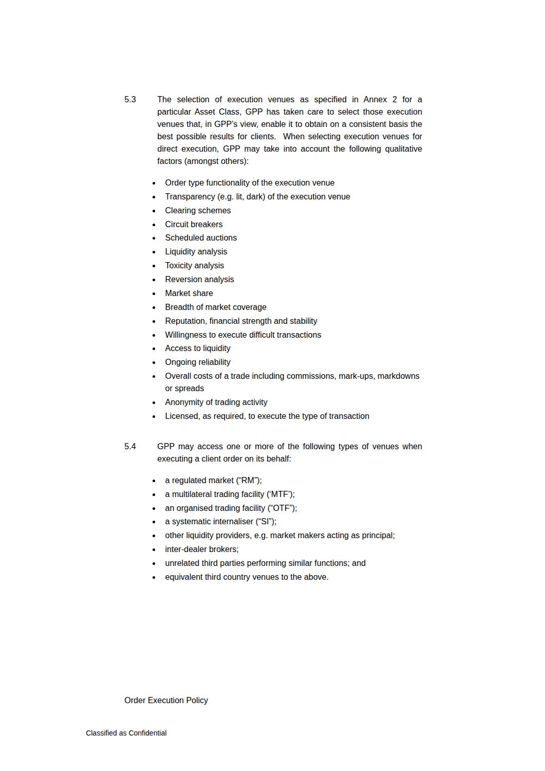5.3
The selection of execution venues as specified in Annex 2 for a particular Asset Class, GPP has taken care to select those execution venues that, in GPP’s view, enable it to obtain on a consistent basis the best possible results for clients. When selecting execution venues for direct execution, GPP may take into account the following qualitative factors (amongst others):
Order type functionality of the execution venue
Transparency (e.g. lit, dark) of the execution venue
Clearing schemes
Circuit breakers
Scheduled auctions
Liquidity analysis
Toxicity analysis
Reversion analysis
Market share
Breadth of market coverage
Reputation, financial strength and stability
Willingness to execute difficult transactions
Access to liquidity
Ongoing reliability
Overall costs of a trade including commissions, mark-ups, markdowns or spreads
Anonymity of trading activity
Licensed, as required, to execute the type of transaction
5.4
GPP may access one or more of the following types of venues when executing a client order on its behalf:
a regulated market (“RM”);
a multilateral trading facility (‘MTF’);
an organised trading facility (“OTF”);
a systematic internaliser (“SI”);
other liquidity providers, e.g. market makers acting as principal;
inter-dealer brokers;
unrelated third parties performing similar functions; and
equivalent third country venues to the above.
Order Execution Policy
Classified as Confidential